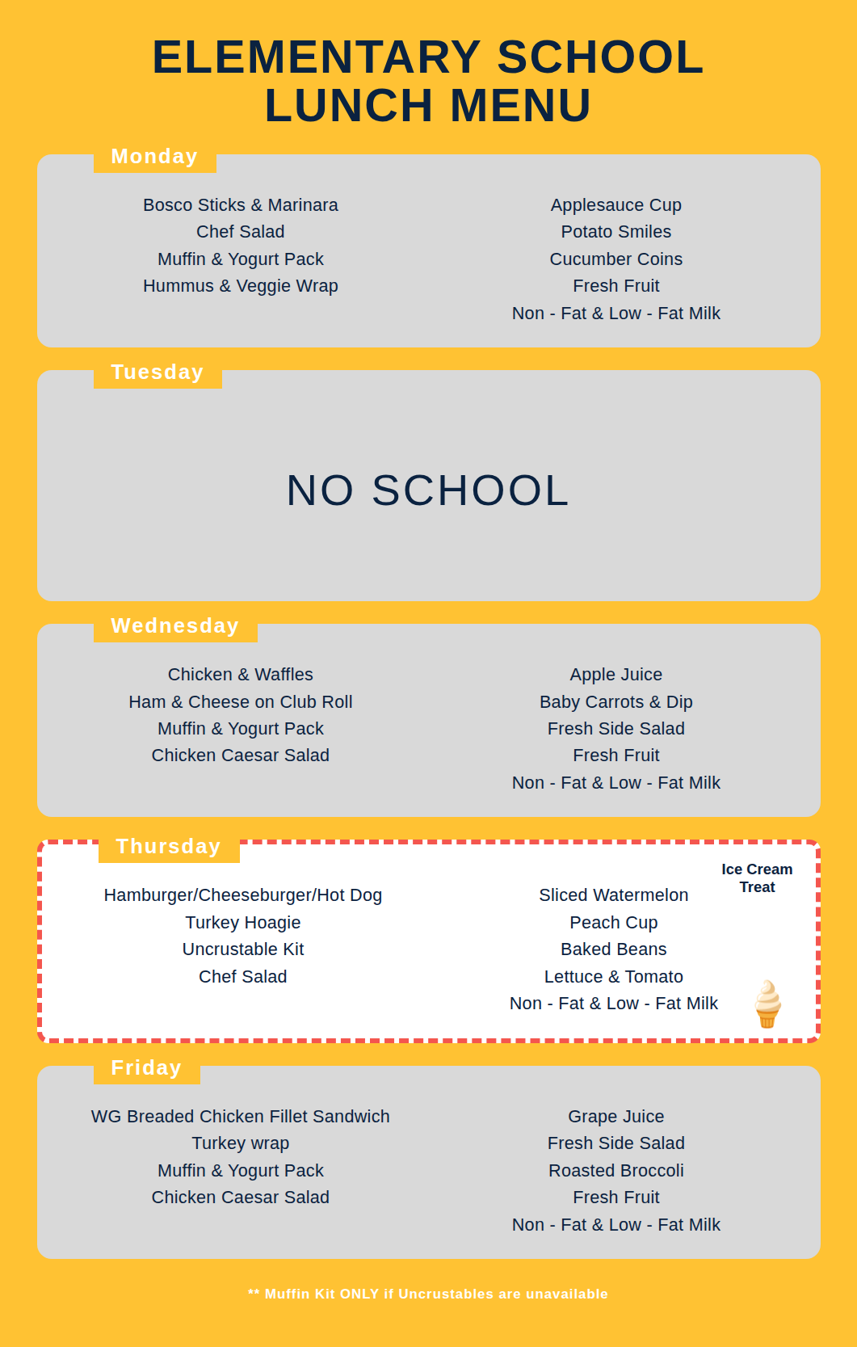Elementary School
Lunch Menu
Monday
Bosco Sticks & Marinara
Chef Salad
Muffin & Yogurt Pack
Hummus & Veggie Wrap
Applesauce Cup
Potato Smiles
Cucumber Coins
Fresh Fruit
Non - Fat & Low - Fat Milk
Tuesday
No School
Wednesday
Chicken & Waffles
Ham & Cheese on Club Roll
Muffin & Yogurt Pack
Chicken Caesar Salad
Apple Juice
Baby Carrots & Dip
Fresh Side Salad
Fresh Fruit
Non - Fat & Low - Fat Milk
Thursday Ice Cream
Treat
Hamburger/Cheeseburger/Hot Dog
Turkey Hoagie
Uncrustable Kit
Chef Salad
Sliced Watermelon
Peach Cup
Baked Beans
Lettuce & Tomato
Non - Fat & Low - Fat Milk
🍦
Friday
WG Breaded Chicken Fillet Sandwich
Turkey wrap
Muffin & Yogurt Pack
Chicken Caesar Salad
Grape Juice
Fresh Side Salad
Roasted Broccoli
Fresh Fruit
Non - Fat & Low - Fat Milk
** Muffin Kit ONLY if Uncrustables are unavailable